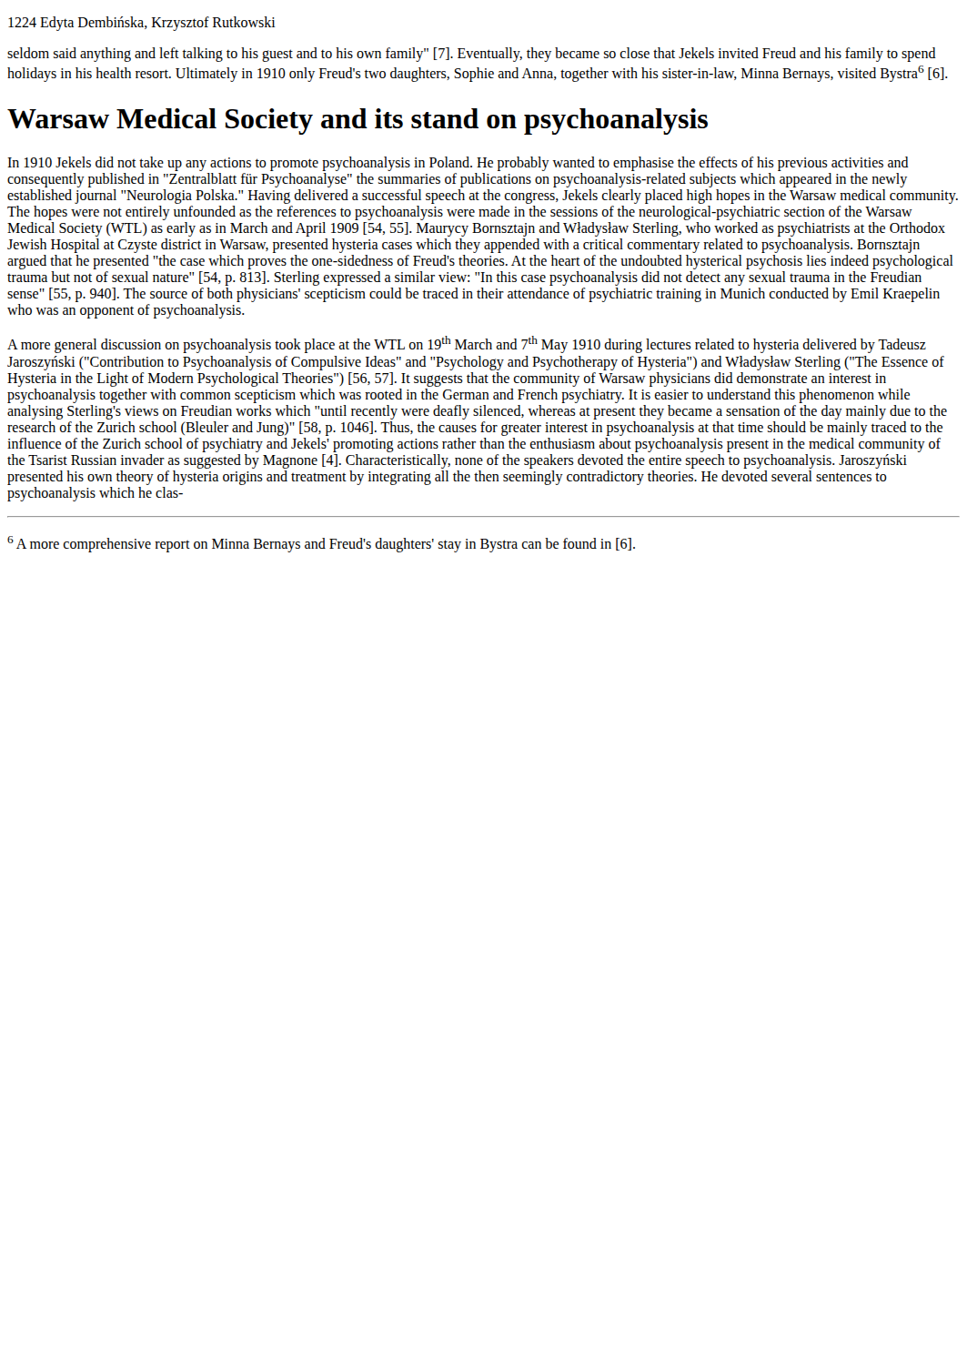1224 Edyta Dembińska, Krzysztof Rutkowski
seldom said anything and left talking to his guest and to his own family" [7]. Eventually, they became so close that Jekels invited Freud and his family to spend holidays in his health resort. Ultimately in 1910 only Freud's two daughters, Sophie and Anna, together with his sister-in-law, Minna Bernays, visited Bystra6 [6].
Warsaw Medical Society and its stand on psychoanalysis
In 1910 Jekels did not take up any actions to promote psychoanalysis in Poland. He probably wanted to emphasise the effects of his previous activities and consequently published in "Zentralblatt für Psychoanalyse" the summaries of publications on psychoanalysis-related subjects which appeared in the newly established journal "Neurologia Polska." Having delivered a successful speech at the congress, Jekels clearly placed high hopes in the Warsaw medical community. The hopes were not entirely unfounded as the references to psychoanalysis were made in the sessions of the neurological-psychiatric section of the Warsaw Medical Society (WTL) as early as in March and April 1909 [54, 55]. Maurycy Bornsztajn and Władysław Sterling, who worked as psychiatrists at the Orthodox Jewish Hospital at Czyste district in Warsaw, presented hysteria cases which they appended with a critical commentary related to psychoanalysis. Bornsztajn argued that he presented "the case which proves the one-sidedness of Freud's theories. At the heart of the undoubted hysterical psychosis lies indeed psychological trauma but not of sexual nature" [54, p. 813]. Sterling expressed a similar view: "In this case psychoanalysis did not detect any sexual trauma in the Freudian sense" [55, p. 940]. The source of both physicians' scepticism could be traced in their attendance of psychiatric training in Munich conducted by Emil Kraepelin who was an opponent of psychoanalysis.
A more general discussion on psychoanalysis took place at the WTL on 19th March and 7th May 1910 during lectures related to hysteria delivered by Tadeusz Jaroszyński ("Contribution to Psychoanalysis of Compulsive Ideas" and "Psychology and Psychotherapy of Hysteria") and Władysław Sterling ("The Essence of Hysteria in the Light of Modern Psychological Theories") [56, 57]. It suggests that the community of Warsaw physicians did demonstrate an interest in psychoanalysis together with common scepticism which was rooted in the German and French psychiatry. It is easier to understand this phenomenon while analysing Sterling's views on Freudian works which "until recently were deafly silenced, whereas at present they became a sensation of the day mainly due to the research of the Zurich school (Bleuler and Jung)" [58, p. 1046]. Thus, the causes for greater interest in psychoanalysis at that time should be mainly traced to the influence of the Zurich school of psychiatry and Jekels' promoting actions rather than the enthusiasm about psychoanalysis present in the medical community of the Tsarist Russian invader as suggested by Magnone [4]. Characteristically, none of the speakers devoted the entire speech to psychoanalysis. Jaroszyński presented his own theory of hysteria origins and treatment by integrating all the then seemingly contradictory theories. He devoted several sentences to psychoanalysis which he clas-
6 A more comprehensive report on Minna Bernays and Freud's daughters' stay in Bystra can be found in [6].